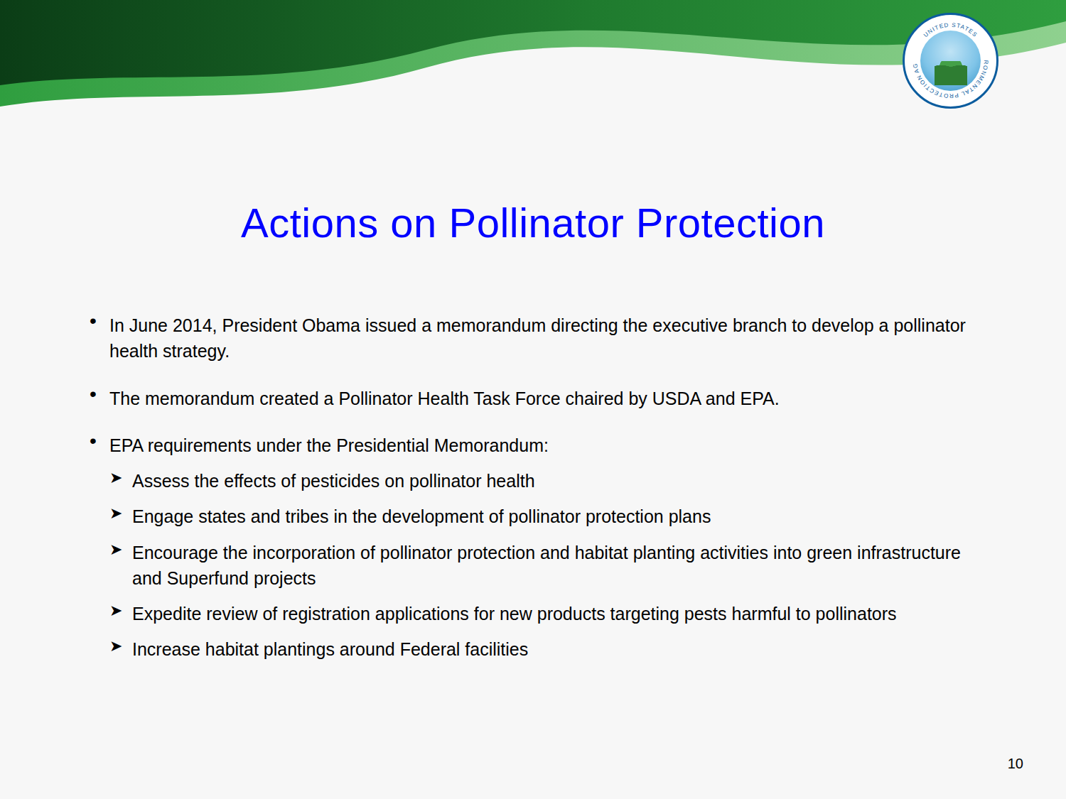UNITED STATES ENVIRONMENTAL PROTECTION AGENCY
Actions on Pollinator Protection
In June 2014, President Obama issued a memorandum directing the executive branch to develop a pollinator health strategy.
The memorandum created a Pollinator Health Task Force chaired by USDA and EPA.
EPA requirements under the Presidential Memorandum:
Assess the effects of pesticides on pollinator health
Engage states and tribes in the development of pollinator protection plans
Encourage the incorporation of pollinator protection and habitat planting activities into green infrastructure and Superfund projects
Expedite review of registration applications for new products targeting pests harmful to pollinators
Increase habitat plantings around Federal facilities
10